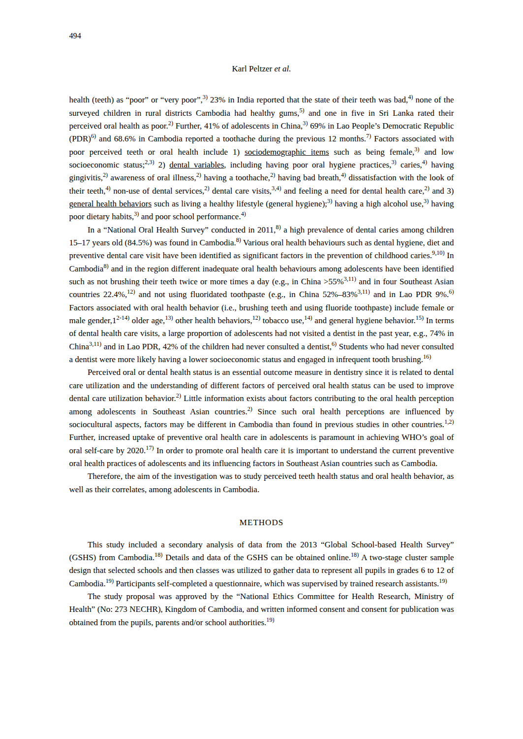494
Karl Peltzer et al.
health (teeth) as “poor” or “very poor”,3) 23% in India reported that the state of their teeth was bad,4) none of the surveyed children in rural districts Cambodia had healthy gums,5) and one in five in Sri Lanka rated their perceived oral health as poor.2) Further, 41% of adolescents in China,3) 69% in Lao People’s Democratic Republic (PDR)6) and 68.6% in Cambodia reported a toothache during the previous 12 months.7) Factors associated with poor perceived teeth or oral health include 1) sociodemographic items such as being female,3) and low socioeconomic status;2,3) 2) dental variables, including having poor oral hygiene practices,3) caries,4) having gingivitis,2) awareness of oral illness,2) having a toothache,2) having bad breath,4) dissatisfaction with the look of their teeth,4) non-use of dental services,2) dental care visits,3,4) and feeling a need for dental health care,2) and 3) general health behaviors such as living a healthy lifestyle (general hygiene);3) having a high alcohol use,3) having poor dietary habits,3) and poor school performance.4)
In a “National Oral Health Survey” conducted in 2011,8) a high prevalence of dental caries among children 15–17 years old (84.5%) was found in Cambodia.8) Various oral health behaviours such as dental hygiene, diet and preventive dental care visit have been identified as significant factors in the prevention of childhood caries.9,10) In Cambodia8) and in the region different inadequate oral health behaviours among adolescents have been identified such as not brushing their teeth twice or more times a day (e.g., in China >55%3,11) and in four Southeast Asian countries 22.4%,12) and not using fluoridated toothpaste (e.g., in China 52%–83%3,11) and in Lao PDR 9%.6) Factors associated with oral health behavior (i.e., brushing teeth and using fluoride toothpaste) include female or male gender,12-14) older age,13) other health behaviors,12) tobacco use,14) and general hygiene behavior.15) In terms of dental health care visits, a large proportion of adolescents had not visited a dentist in the past year, e.g., 74% in China3,11) and in Lao PDR, 42% of the children had never consulted a dentist,6) Students who had never consulted a dentist were more likely having a lower socioeconomic status and engaged in infrequent tooth brushing.16)
Perceived oral or dental health status is an essential outcome measure in dentistry since it is related to dental care utilization and the understanding of different factors of perceived oral health status can be used to improve dental care utilization behavior.2) Little information exists about factors contributing to the oral health perception among adolescents in Southeast Asian countries.2) Since such oral health perceptions are influenced by sociocultural aspects, factors may be different in Cambodia than found in previous studies in other countries.1,2) Further, increased uptake of preventive oral health care in adolescents is paramount in achieving WHO’s goal of oral self-care by 2020.17) In order to promote oral health care it is important to understand the current preventive oral health practices of adolescents and its influencing factors in Southeast Asian countries such as Cambodia.
Therefore, the aim of the investigation was to study perceived teeth health status and oral health behavior, as well as their correlates, among adolescents in Cambodia.
METHODS
This study included a secondary analysis of data from the 2013 “Global School-based Health Survey” (GSHS) from Cambodia.18) Details and data of the GSHS can be obtained online.18) A two-stage cluster sample design that selected schools and then classes was utilized to gather data to represent all pupils in grades 6 to 12 of Cambodia.19) Participants self-completed a questionnaire, which was supervised by trained research assistants.19)
The study proposal was approved by the “National Ethics Committee for Health Research, Ministry of Health” (No: 273 NECHR), Kingdom of Cambodia, and written informed consent and consent for publication was obtained from the pupils, parents and/or school authorities.19)